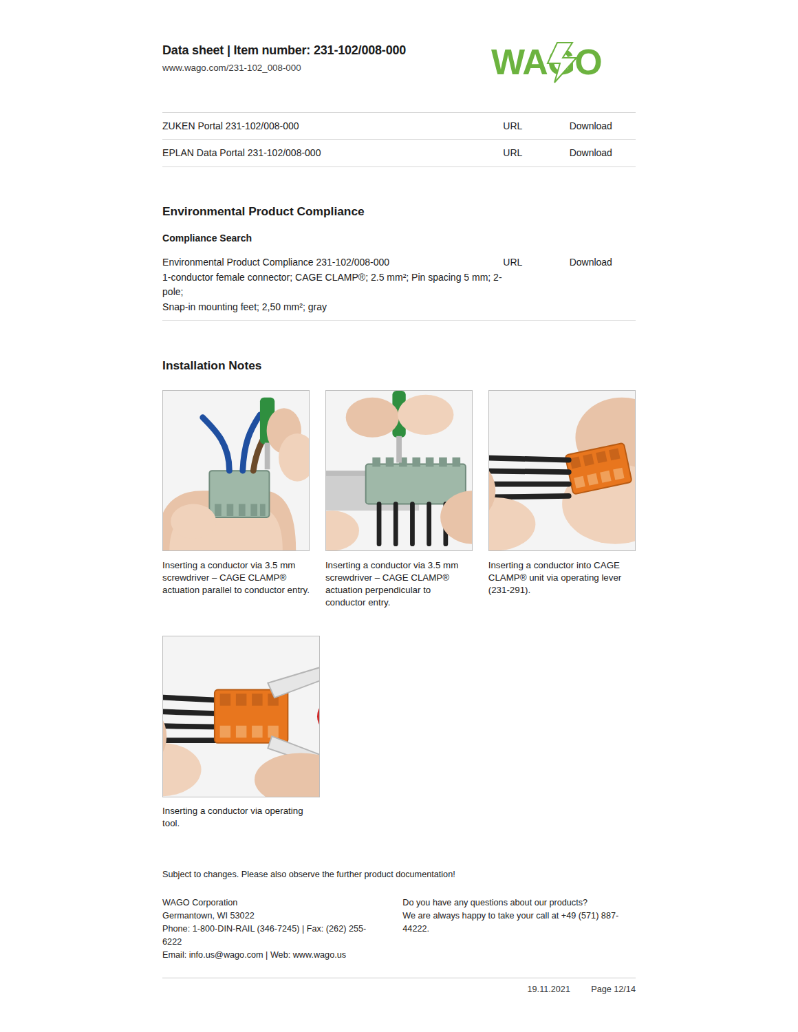Data sheet | Item number: 231-102/008-000
www.wago.com/231-102_008-000
WAGO
| ZUKEN Portal 231-102/008-000 | URL | Download |
| EPLAN Data Portal 231-102/008-000 | URL | Download |
Environmental Product Compliance
Compliance Search
Environmental Product Compliance 231-102/008-000
1-conductor female connector; CAGE CLAMP®; 2.5 mm²; Pin spacing 5 mm; 2-pole;
Snap-in mounting feet; 2,50 mm²; gray
URL
Download
Installation Notes
Inserting a conductor via 3.5 mm screwdriver – CAGE CLAMP® actuation parallel to conductor entry.
Inserting a conductor via 3.5 mm screwdriver – CAGE CLAMP® actuation perpendicular to conductor entry.
Inserting a conductor into CAGE CLAMP® unit via operating lever (231-291).
Inserting a conductor via operating tool.
Subject to changes. Please also observe the further product documentation!
WAGO Corporation
Germantown, WI 53022
Phone: 1-800-DIN-RAIL (346-7245) | Fax: (262) 255-6222
Email: info.us@wago.com | Web: www.wago.us
Do you have any questions about our products?
We are always happy to take your call at +49 (571) 887-44222.
19.11.2021 Page 12/14